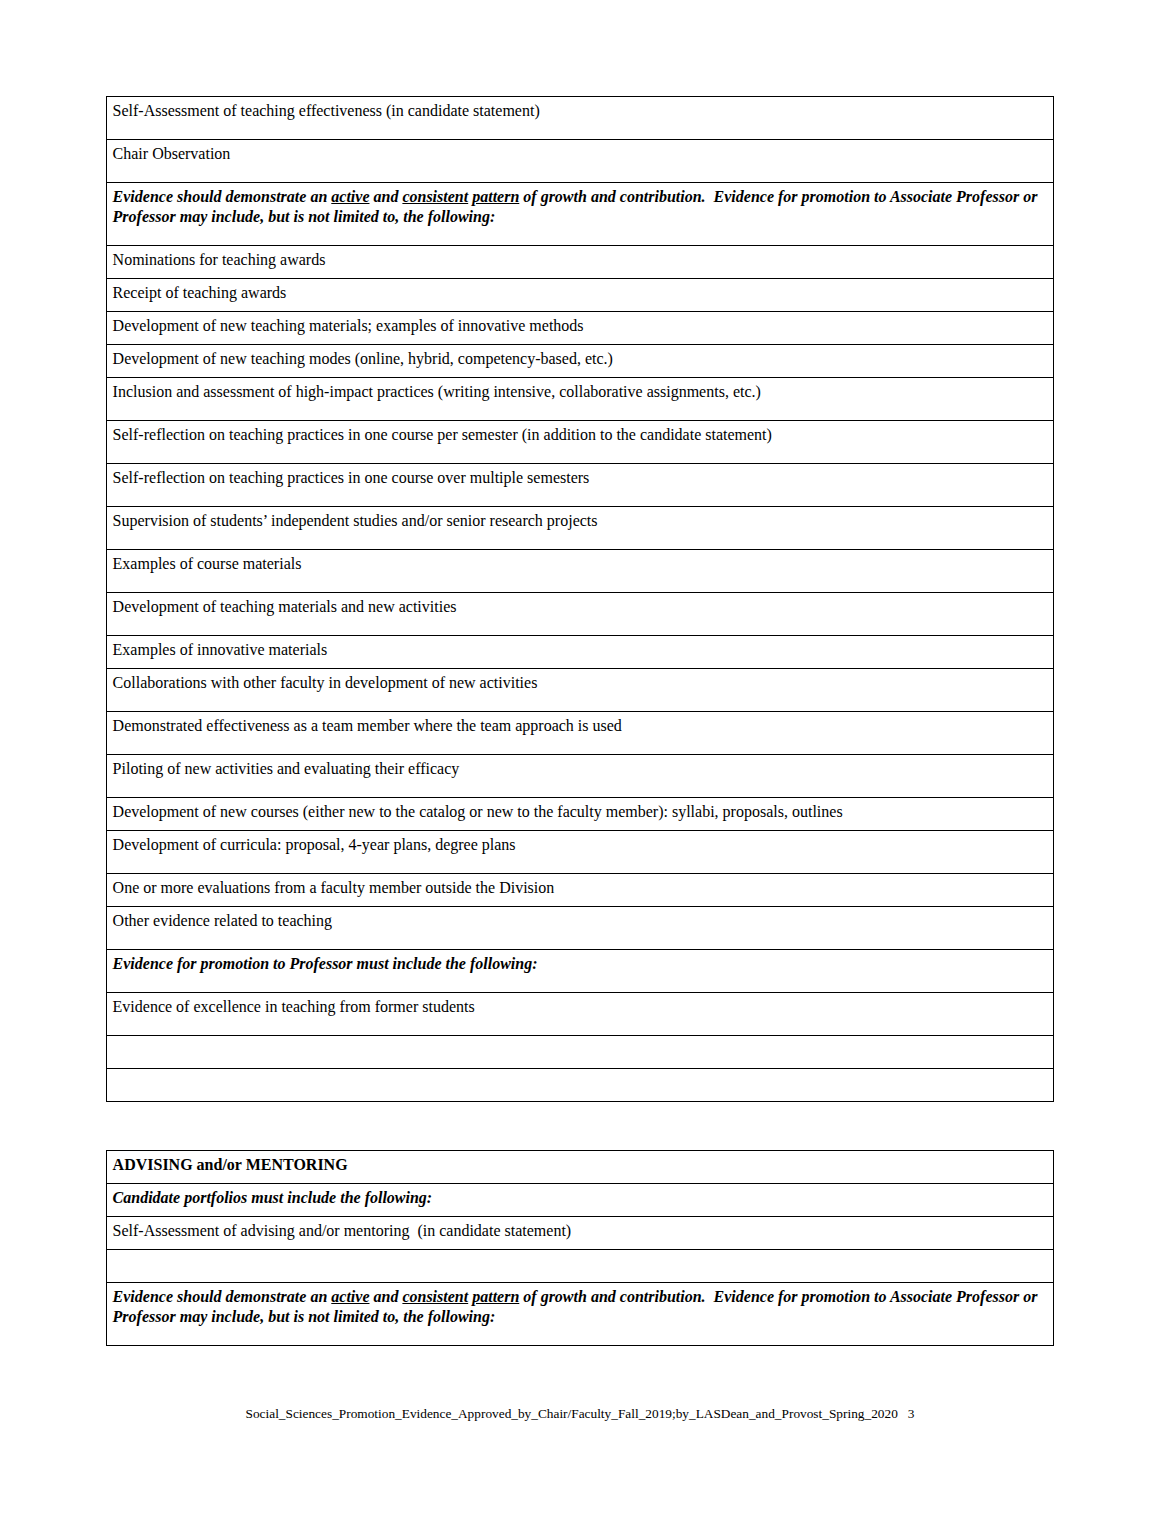| Self-Assessment of teaching effectiveness (in candidate statement) |
| Chair Observation |
| Evidence should demonstrate an active and consistent pattern of growth and contribution. Evidence for promotion to Associate Professor or Professor may include, but is not limited to, the following: |
| Nominations for teaching awards |
| Receipt of teaching awards |
| Development of new teaching materials; examples of innovative methods |
| Development of new teaching modes (online, hybrid, competency-based, etc.) |
| Inclusion and assessment of high-impact practices (writing intensive, collaborative assignments, etc.) |
| Self-reflection on teaching practices in one course per semester (in addition to the candidate statement) |
| Self-reflection on teaching practices in one course over multiple semesters |
| Supervision of students’ independent studies and/or senior research projects |
| Examples of course materials |
| Development of teaching materials and new activities |
| Examples of innovative materials |
| Collaborations with other faculty in development of new activities |
| Demonstrated effectiveness as a team member where the team approach is used |
| Piloting of new activities and evaluating their efficacy |
| Development of new courses (either new to the catalog or new to the faculty member): syllabi, proposals, outlines |
| Development of curricula: proposal, 4-year plans, degree plans |
| One or more evaluations from a faculty member outside the Division |
| Other evidence related to teaching |
| Evidence for promotion to Professor must include the following: |
| Evidence of excellence in teaching from former students |
| ADVISING and/or MENTORING |
| Candidate portfolios must include the following: |
| Self-Assessment of advising and/or mentoring (in candidate statement) |
| Evidence should demonstrate an active and consistent pattern of growth and contribution. Evidence for promotion to Associate Professor or Professor may include, but is not limited to, the following: |
Social_Sciences_Promotion_Evidence_Approved_by_Chair/Faculty_Fall_2019;by_LASDean_and_Provost_Spring_2020 3